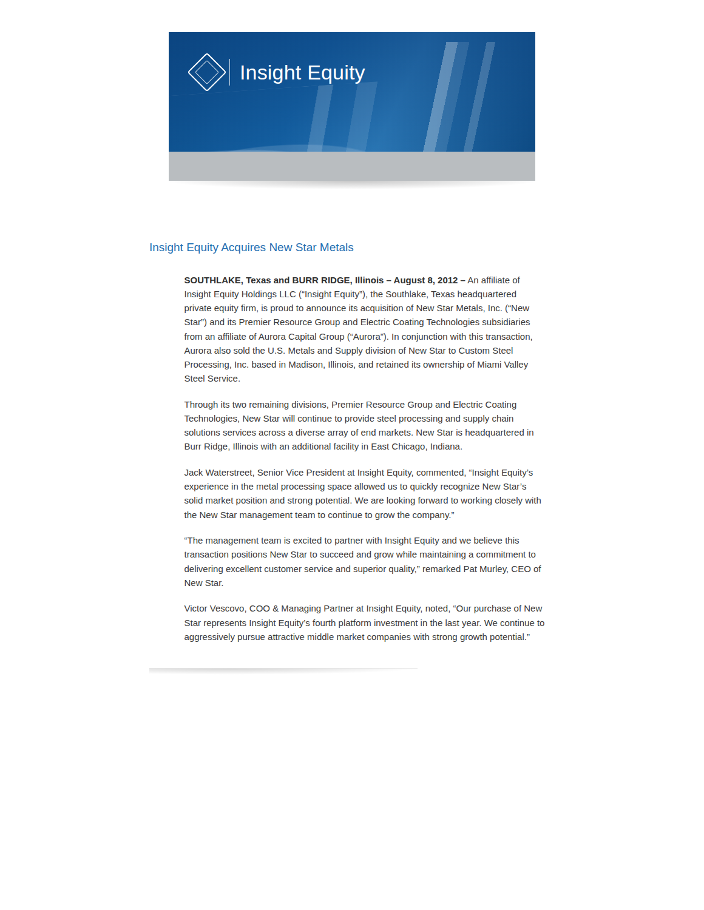Insight Equity
Insight Equity Acquires New Star Metals
SOUTHLAKE, Texas and BURR RIDGE, Illinois – August 8, 2012 – An affiliate of Insight Equity Holdings LLC (“Insight Equity”), the Southlake, Texas headquartered private equity firm, is proud to announce its acquisition of New Star Metals, Inc. (“New Star”) and its Premier Resource Group and Electric Coating Technologies subsidiaries from an affiliate of Aurora Capital Group (“Aurora”). In conjunction with this transaction, Aurora also sold the U.S. Metals and Supply division of New Star to Custom Steel Processing, Inc. based in Madison, Illinois, and retained its ownership of Miami Valley Steel Service.
Through its two remaining divisions, Premier Resource Group and Electric Coating Technologies, New Star will continue to provide steel processing and supply chain solutions services across a diverse array of end markets. New Star is headquartered in Burr Ridge, Illinois with an additional facility in East Chicago, Indiana.
Jack Waterstreet, Senior Vice President at Insight Equity, commented, “Insight Equity’s experience in the metal processing space allowed us to quickly recognize New Star’s solid market position and strong potential. We are looking forward to working closely with the New Star management team to continue to grow the company.”
“The management team is excited to partner with Insight Equity and we believe this transaction positions New Star to succeed and grow while maintaining a commitment to delivering excellent customer service and superior quality,” remarked Pat Murley, CEO of New Star.
Victor Vescovo, COO & Managing Partner at Insight Equity, noted, “Our purchase of New Star represents Insight Equity’s fourth platform investment in the last year. We continue to aggressively pursue attractive middle market companies with strong growth potential.”